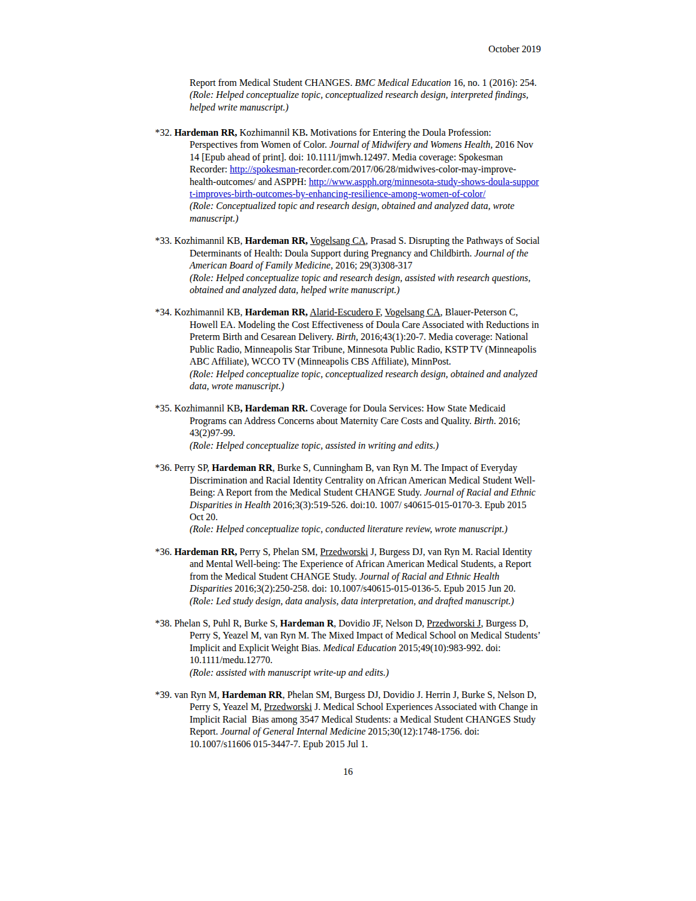October 2019
Report from Medical Student CHANGES. BMC Medical Education 16, no. 1 (2016): 254. (Role: Helped conceptualize topic, conceptualized research design, interpreted findings, helped write manuscript.)
*32. Hardeman RR, Kozhimannil KB. Motivations for Entering the Doula Profession: Perspectives from Women of Color. Journal of Midwifery and Womens Health, 2016 Nov 14 [Epub ahead of print]. doi: 10.1111/jmwh.12497. Media coverage: Spokesman Recorder: http://spokesman-recorder.com/2017/06/28/midwives-color-may-improve-health-outcomes/ and ASPPH: http://www.aspph.org/minnesota-study-shows-doula-support-improves-birth-outcomes-by-enhancing-resilience-among-women-of-color/ (Role: Conceptualized topic and research design, obtained and analyzed data, wrote manuscript.)
*33. Kozhimannil KB, Hardeman RR, Vogelsang CA, Prasad S. Disrupting the Pathways of Social Determinants of Health: Doula Support during Pregnancy and Childbirth. Journal of the American Board of Family Medicine, 2016; 29(3)308-317 (Role: Helped conceptualize topic and research design, assisted with research questions, obtained and analyzed data, helped write manuscript.)
*34. Kozhimannil KB, Hardeman RR, Alarid-Escudero F, Vogelsang CA, Blauer-Peterson C, Howell EA. Modeling the Cost Effectiveness of Doula Care Associated with Reductions in Preterm Birth and Cesarean Delivery. Birth, 2016;43(1):20-7. Media coverage: National Public Radio, Minneapolis Star Tribune, Minnesota Public Radio, KSTP TV (Minneapolis ABC Affiliate), WCCO TV (Minneapolis CBS Affiliate), MinnPost. (Role: Helped conceptualize topic, conceptualized research design, obtained and analyzed data, wrote manuscript.)
*35. Kozhimannil KB, Hardeman RR. Coverage for Doula Services: How State Medicaid Programs can Address Concerns about Maternity Care Costs and Quality. Birth. 2016; 43(2)97-99. (Role: Helped conceptualize topic, assisted in writing and edits.)
*36. Perry SP, Hardeman RR, Burke S, Cunningham B, van Ryn M. The Impact of Everyday Discrimination and Racial Identity Centrality on African American Medical Student Well-Being: A Report from the Medical Student CHANGE Study. Journal of Racial and Ethnic Disparities in Health 2016;3(3):519-526. doi:10. 1007/ s40615-015-0170-3. Epub 2015 Oct 20. (Role: Helped conceptualize topic, conducted literature review, wrote manuscript.)
*36. Hardeman RR, Perry S, Phelan SM, Przedworski J, Burgess DJ, van Ryn M. Racial Identity and Mental Well-being: The Experience of African American Medical Students, a Report from the Medical Student CHANGE Study. Journal of Racial and Ethnic Health Disparities 2016;3(2):250-258. doi: 10.1007/s40615-015-0136-5. Epub 2015 Jun 20. (Role: Led study design, data analysis, data interpretation, and drafted manuscript.)
*38. Phelan S, Puhl R, Burke S, Hardeman R, Dovidio JF, Nelson D, Przedworski J, Burgess D, Perry S, Yeazel M, van Ryn M. The Mixed Impact of Medical School on Medical Students’ Implicit and Explicit Weight Bias. Medical Education 2015;49(10):983-992. doi: 10.1111/medu.12770. (Role: assisted with manuscript write-up and edits.)
*39. van Ryn M, Hardeman RR, Phelan SM, Burgess DJ, Dovidio J. Herrin J, Burke S, Nelson D, Perry S, Yeazel M, Przedworski J. Medical School Experiences Associated with Change in Implicit Racial Bias among 3547 Medical Students: a Medical Student CHANGES Study Report. Journal of General Internal Medicine 2015;30(12):1748-1756. doi: 10.1007/s11606 015-3447-7. Epub 2015 Jul 1.
16